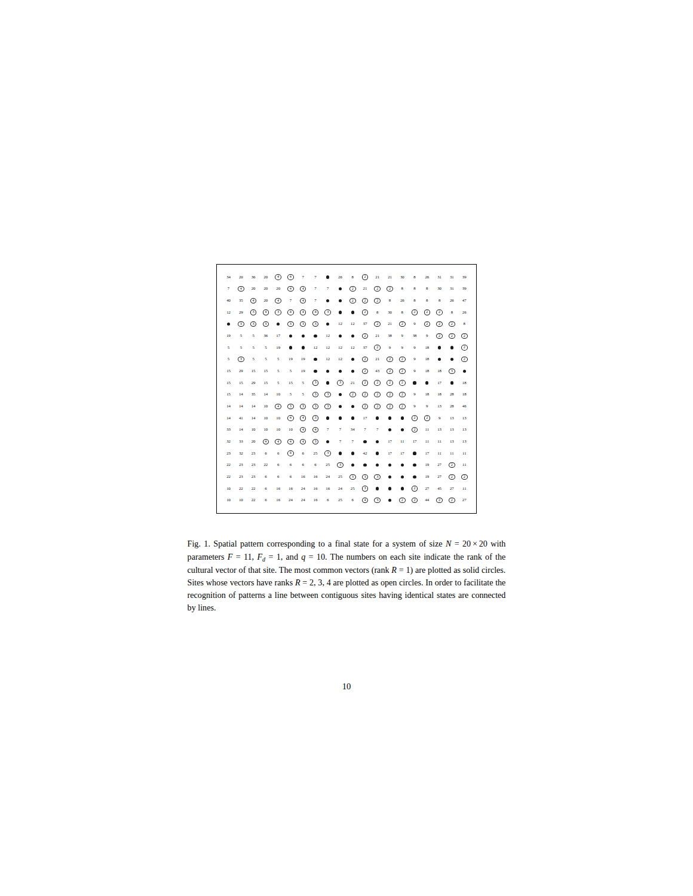| 34 | 20 | 36 | 20 | 4 | 4 | 7 | 7 | | 26 | 8 | 2 | 21 | 21 | 30 | 8 | 26 | 31 | 31 | 39 |
| 7 | 4 | 20 | 20 | 20 | 4 | 4 | 7 | 7 | | 2 | 21 | 2 | 2 | 8 | 8 | 8 | 30 | 31 | 39 |
| 40 | 35 | 4 | 20 | 4 | 7 | 4 | 7 | | | 2 | 2 | 2 | 8 | 26 | 8 | 8 | 8 | 26 | 47 |
| 12 | 29 | 3 | 4 | 3 | 4 | 4 | 4 | 3 | | | 2 | 8 | 30 | 8 | 2 | 2 | 2 | 8 | 26 |
| | 3 | 3 | 3 | | 3 | 3 | 3 | | 12 | 12 | 37 | 2 | 21 | 2 | 9 | 2 | 2 | 2 | 8 |
| 19 | 5 | 5 | 36 | 17 | | | | 12 | | | 2 | 21 | 38 | 9 | 38 | 9 | 2 | 2 | 2 |
| 5 | 5 | 5 | 5 | 19 | | | 12 | 12 | 12 | 12 | 37 | 2 | 9 | 9 | 9 | 18 | | | 2 |
| 5 | 3 | 5 | 5 | 5 | 19 | 19 | | 12 | 12 | | 2 | 21 | 2 | 2 | 9 | 18 | | | 2 |
| 15 | 29 | 15 | 15 | 5 | 5 | 19 | | | | | 2 | 43 | 2 | 2 | 9 | 18 | 18 | 3 | |
| 15 | 15 | 29 | 15 | 5 | 15 | 5 | 3 | | 3 | 21 | 2 | 2 | 2 | 2 | | | 17 | | 18 |
| 15 | 14 | 35 | 14 | 10 | 5 | 5 | 3 | 3 | | 2 | 2 | 2 | 2 | 2 | 9 | 18 | 18 | 28 | 18 |
| 14 | 14 | 14 | 10 | 4 | 3 | 3 | 3 | 3 | | | 2 | 2 | 2 | 2 | 9 | 9 | 13 | 28 | 46 |
| 14 | 41 | 14 | 10 | 10 | 4 | 4 | 3 | | | | 17 | | | | 2 | 2 | 9 | 13 | 13 |
| 33 | 14 | 10 | 10 | 10 | 10 | 4 | 4 | 7 | 7 | 34 | 7 | 7 | | | 2 | 11 | 13 | 13 | 13 |
| 32 | 33 | 20 | 4 | 4 | 4 | 4 | 3 | | 7 | 7 | | | 17 | 11 | 17 | 11 | 11 | 13 | 13 |
| 23 | 32 | 23 | 6 | 6 | 4 | 6 | 25 | 3 | | | 42 | | 17 | 17 | | 17 | 11 | 11 | 11 |
| 22 | 23 | 23 | 22 | 6 | 6 | 6 | 6 | 25 | 3 | | | | | | | 19 | 27 | 2 | 11 |
| 22 | 23 | 23 | 6 | 6 | 6 | 16 | 16 | 24 | 25 | 3 | 3 | 3 | | | | 19 | 27 | 2 | 2 |
| 10 | 22 | 22 | 6 | 16 | 16 | 24 | 16 | 16 | 24 | 25 | 3 | | | | 2 | 27 | 45 | 27 | 11 |
| 10 | 10 | 22 | 6 | 16 | 24 | 24 | 16 | 6 | 25 | 6 | 4 | 3 | | 2 | 2 | 44 | 2 | 2 | 27 |
Fig. 1. Spatial pattern corresponding to a final state for a system of size N = 20 × 20 with parameters F = 11, Fd = 1, and q = 10. The numbers on each site indicate the rank of the cultural vector of that site. The most common vectors (rank R = 1) are plotted as solid circles. Sites whose vectors have ranks R = 2, 3, 4 are plotted as open circles. In order to facilitate the recognition of patterns a line between contiguous sites having identical states are connected by lines.
10